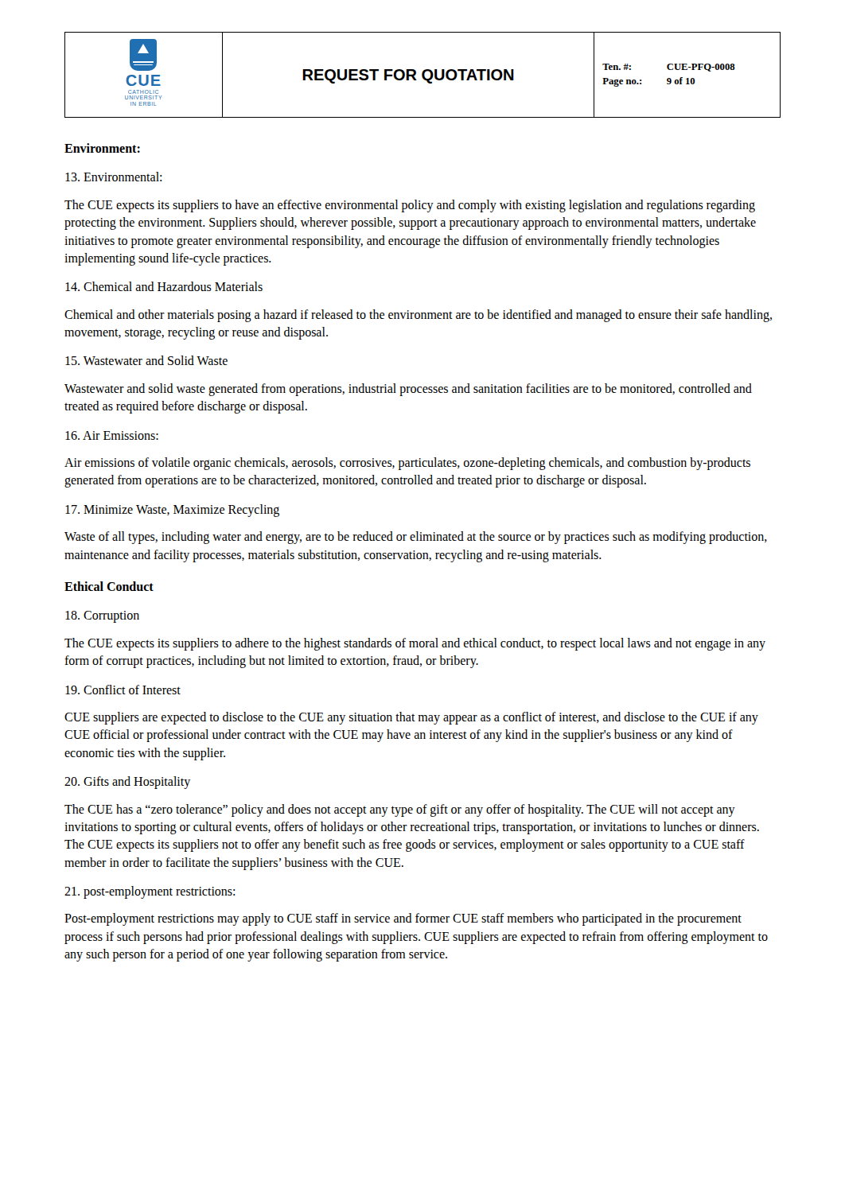| CUE Catholic University in Erbil | REQUEST FOR QUOTATION | / Ten. #: / CUE-PFQ-0008 / / Page no.: / 9 of 10 / |
Environment:
13. Environmental:
The CUE expects its suppliers to have an effective environmental policy and comply with existing legislation and regulations regarding protecting the environment. Suppliers should, wherever possible, support a precautionary approach to environmental matters, undertake initiatives to promote greater environmental responsibility, and encourage the diffusion of environmentally friendly technologies implementing sound life-cycle practices.
14. Chemical and Hazardous Materials
Chemical and other materials posing a hazard if released to the environment are to be identified and managed to ensure their safe handling, movement, storage, recycling or reuse and disposal.
15. Wastewater and Solid Waste
Wastewater and solid waste generated from operations, industrial processes and sanitation facilities are to be monitored, controlled and treated as required before discharge or disposal.
16. Air Emissions:
Air emissions of volatile organic chemicals, aerosols, corrosives, particulates, ozone-depleting chemicals, and combustion by-products generated from operations are to be characterized, monitored, controlled and treated prior to discharge or disposal.
17. Minimize Waste, Maximize Recycling
Waste of all types, including water and energy, are to be reduced or eliminated at the source or by practices such as modifying production, maintenance and facility processes, materials substitution, conservation, recycling and re-using materials.
Ethical Conduct
18. Corruption
The CUE expects its suppliers to adhere to the highest standards of moral and ethical conduct, to respect local laws and not engage in any form of corrupt practices, including but not limited to extortion, fraud, or bribery.
19. Conflict of Interest
CUE suppliers are expected to disclose to the CUE any situation that may appear as a conflict of interest, and disclose to the CUE if any CUE official or professional under contract with the CUE may have an interest of any kind in the supplier's business or any kind of economic ties with the supplier.
20. Gifts and Hospitality
The CUE has a “zero tolerance” policy and does not accept any type of gift or any offer of hospitality. The CUE will not accept any invitations to sporting or cultural events, offers of holidays or other recreational trips, transportation, or invitations to lunches or dinners. The CUE expects its suppliers not to offer any benefit such as free goods or services, employment or sales opportunity to a CUE staff member in order to facilitate the suppliers’ business with the CUE.
21. post-employment restrictions:
Post-employment restrictions may apply to CUE staff in service and former CUE staff members who participated in the procurement process if such persons had prior professional dealings with suppliers. CUE suppliers are expected to refrain from offering employment to any such person for a period of one year following separation from service.